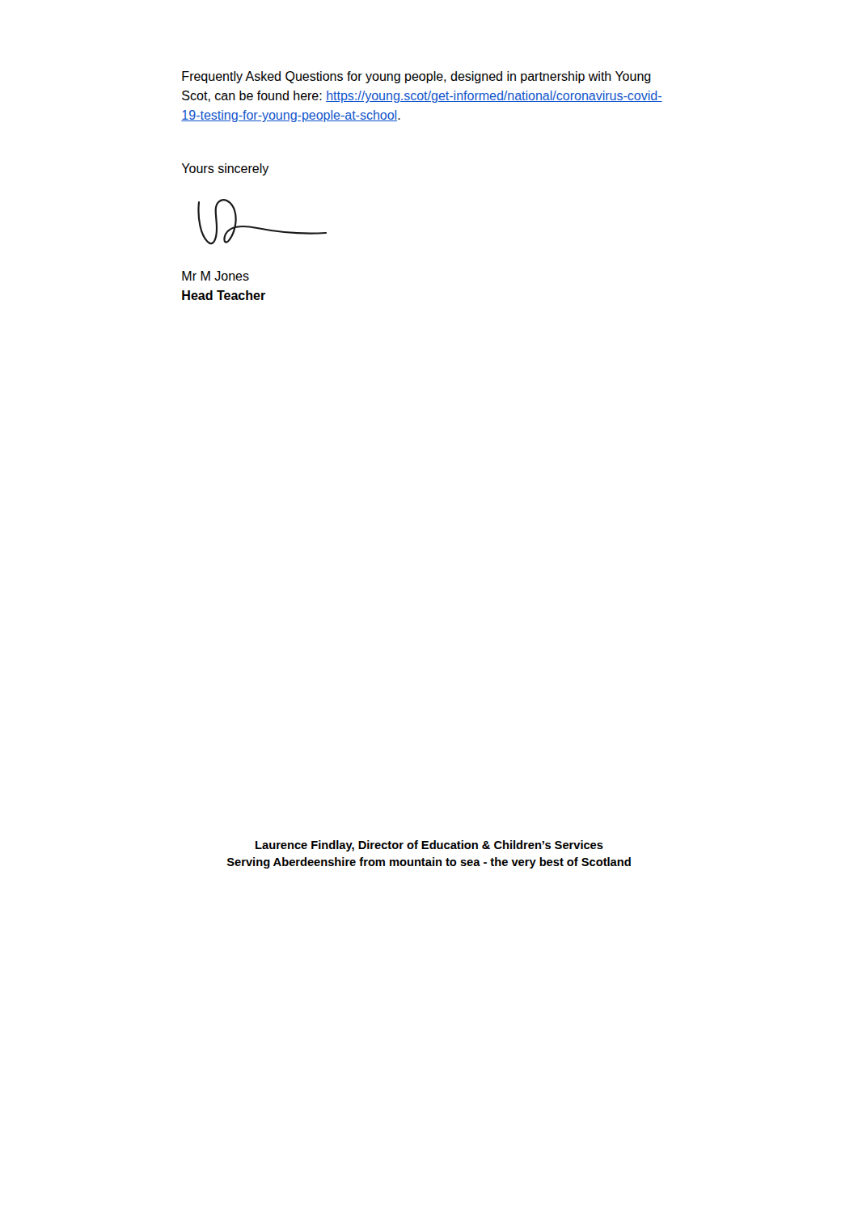Frequently Asked Questions for young people, designed in partnership with Young Scot, can be found here: https://young.scot/get-informed/national/coronavirus-covid-19-testing-for-young-people-at-school.
Yours sincerely
Mr M Jones
Head Teacher
Laurence Findlay, Director of Education & Children’s Services
Serving Aberdeenshire from mountain to sea - the very best of Scotland